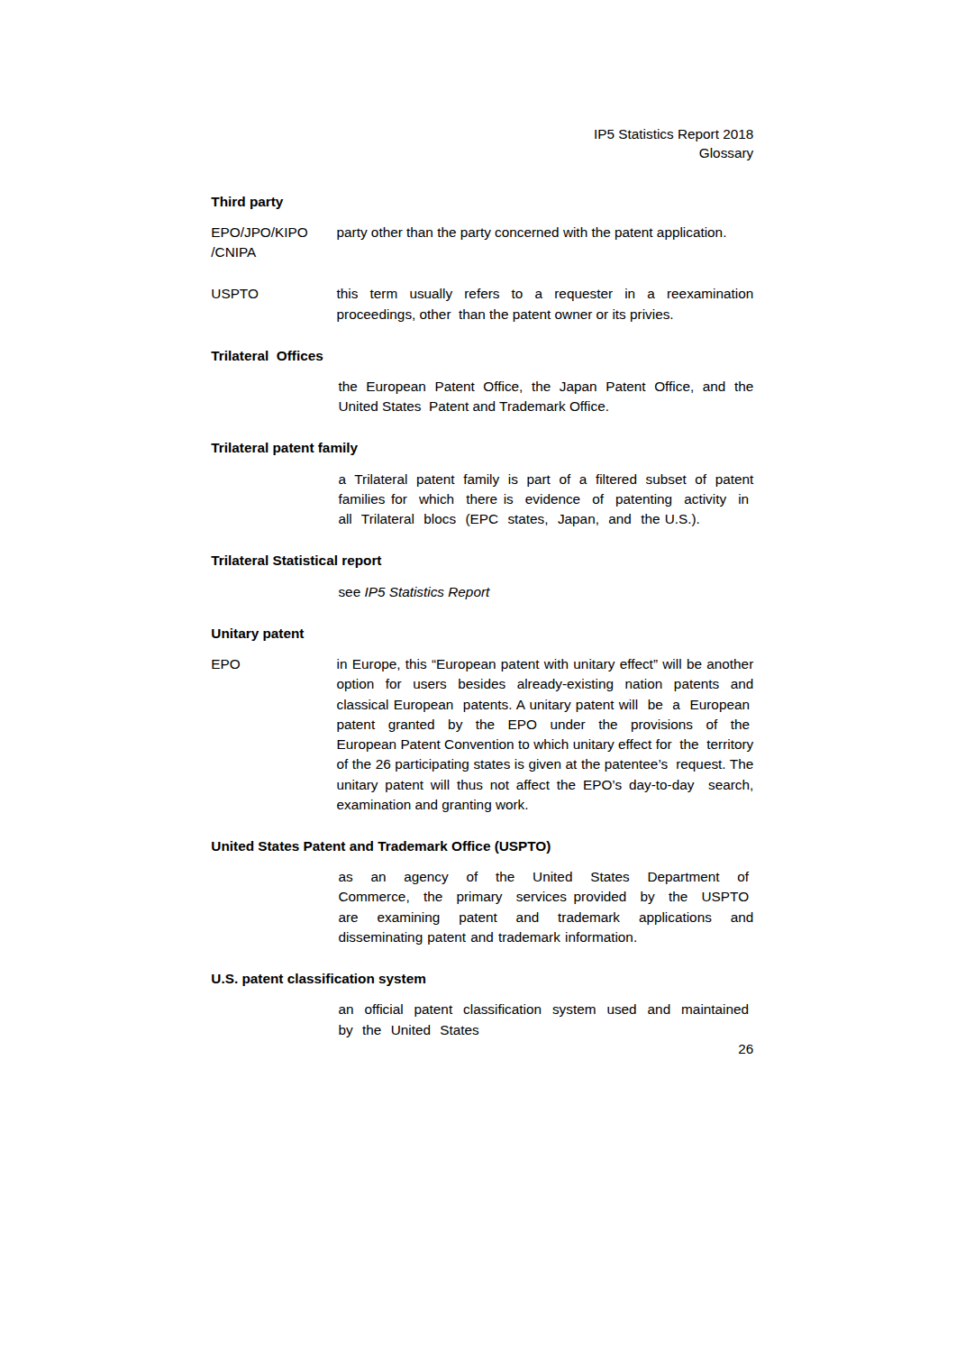IP5 Statistics Report 2018
Glossary
Third party
EPO/JPO/KIPO
/CNIPA
party other than the party concerned with the patent application.
USPTO
this term usually refers to a requester in a reexamination proceedings, other than the patent owner or its privies.
Trilateral Offices
the European Patent Office, the Japan Patent Office, and the United States Patent and Trademark Office.
Trilateral patent family
a Trilateral patent family is part of a filtered subset of patent families for which there is evidence of patenting activity in all Trilateral blocs (EPC states, Japan, and the U.S.).
Trilateral Statistical report
see IP5 Statistics Report
Unitary patent
EPO
in Europe, this “European patent with unitary effect” will be another option for users besides already-existing nation patents and classical European patents. A unitary patent will be a European patent granted by the EPO under the provisions of the European Patent Convention to which unitary effect for the territory of the 26 participating states is given at the patentee’s request. The unitary patent will thus not affect the EPO’s day-to-day search, examination and granting work.
United States Patent and Trademark Office (USPTO)
as an agency of the United States Department of Commerce, the primary services provided by the USPTO are examining patent and trademark applications and disseminating patent and trademark information.
U.S. patent classification system
an official patent classification system used and maintained by the United States
26